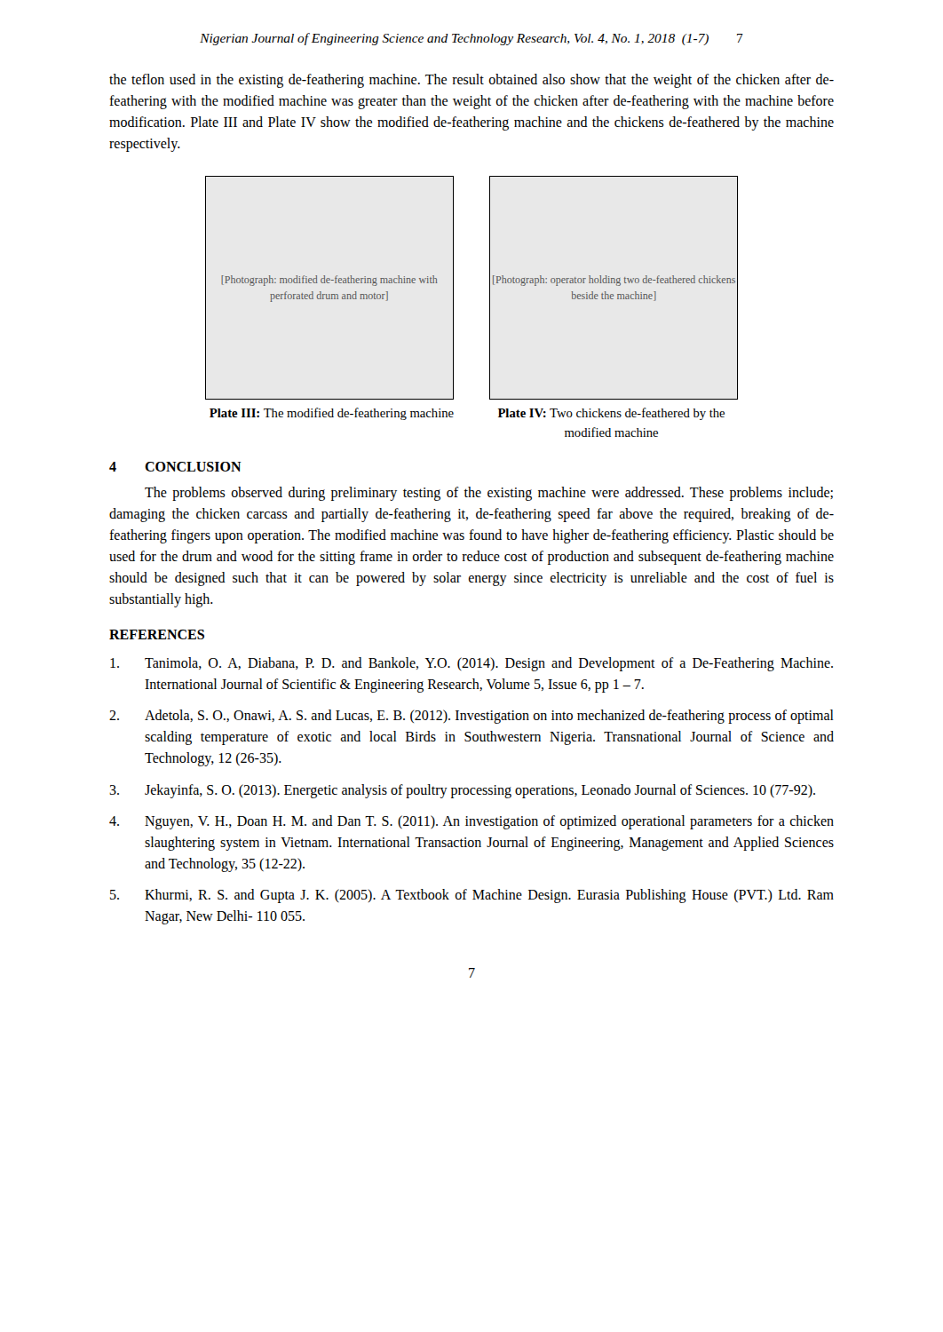Nigerian Journal of Engineering Science and Technology Research, Vol. 4, No. 1, 2018 (1-7)7
the teflon used in the existing de-feathering machine. The result obtained also show that the weight of the chicken after de-feathering with the modified machine was greater than the weight of the chicken after de-feathering with the machine before modification. Plate III and Plate IV show the modified de-feathering machine and the chickens de-feathered by the machine respectively.
[Photograph: modified de-feathering machine with perforated drum and motor]
[Photograph: operator holding two de-feathered chickens beside the machine]
Plate III: The modified de-feathering machine
Plate IV: Two chickens de-feathered by the modified machine
4 CONCLUSION
The problems observed during preliminary testing of the existing machine were addressed. These problems include; damaging the chicken carcass and partially de-feathering it, de-feathering speed far above the required, breaking of de-feathering fingers upon operation. The modified machine was found to have higher de-feathering efficiency. Plastic should be used for the drum and wood for the sitting frame in order to reduce cost of production and subsequent de-feathering machine should be designed such that it can be powered by solar energy since electricity is unreliable and the cost of fuel is substantially high.
REFERENCES
1. Tanimola, O. A, Diabana, P. D. and Bankole, Y.O. (2014). Design and Development of a De-Feathering Machine. International Journal of Scientific & Engineering Research, Volume 5, Issue 6, pp 1 – 7.
2. Adetola, S. O., Onawi, A. S. and Lucas, E. B. (2012). Investigation on into mechanized de-feathering process of optimal scalding temperature of exotic and local Birds in Southwestern Nigeria. Transnational Journal of Science and Technology, 12 (26-35).
3. Jekayinfa, S. O. (2013). Energetic analysis of poultry processing operations, Leonado Journal of Sciences. 10 (77-92).
4. Nguyen, V. H., Doan H. M. and Dan T. S. (2011). An investigation of optimized operational parameters for a chicken slaughtering system in Vietnam. International Transaction Journal of Engineering, Management and Applied Sciences and Technology, 35 (12-22).
5. Khurmi, R. S. and Gupta J. K. (2005). A Textbook of Machine Design. Eurasia Publishing House (PVT.) Ltd. Ram Nagar, New Delhi- 110 055.
7